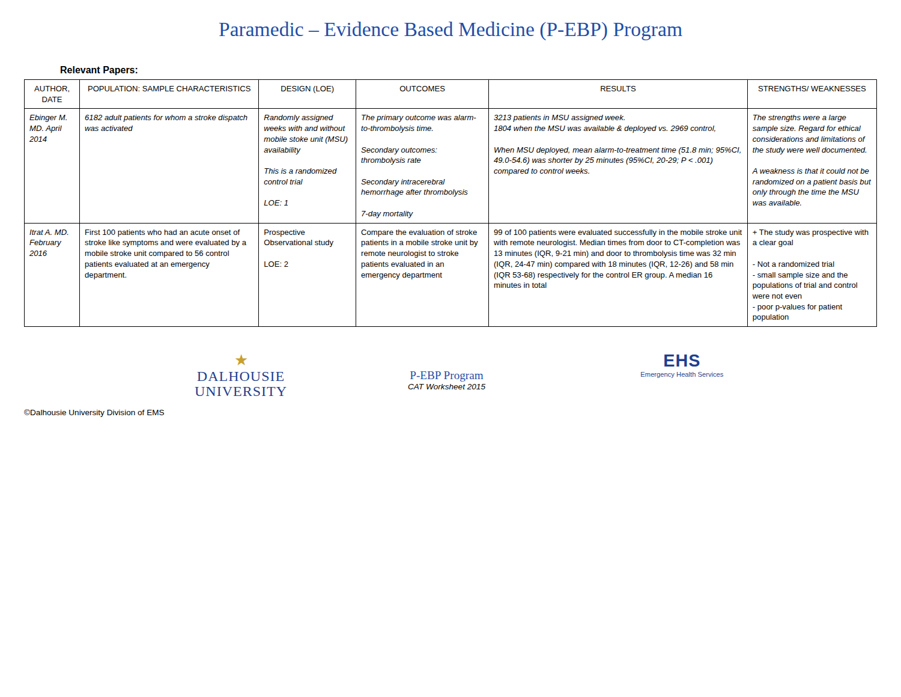Paramedic – Evidence Based Medicine (P-EBP) Program
Relevant Papers:
| AUTHOR, DATE | POPULATION: SAMPLE CHARACTERISTICS | DESIGN (LOE) | OUTCOMES | RESULTS | STRENGTHS/ WEAKNESSES |
| --- | --- | --- | --- | --- | --- |
| Ebinger M. MD. April 2014 | 6182 adult patients for whom a stroke dispatch was activated | Randomly assigned weeks with and without mobile stoke unit (MSU) availability This is a randomized control trial LOE: 1 | The primary outcome was alarm-to-thrombolysis time. Secondary outcomes: thrombolysis rate Secondary intracerebral hemorrhage after thrombolysis 7-day mortality | 3213 patients in MSU assigned week. 1804 when the MSU was available & deployed vs. 2969 control, When MSU deployed, mean alarm-to-treatment time (51.8 min; 95%CI, 49.0-54.6) was shorter by 25 minutes (95%CI, 20-29; P < .001) compared to control weeks. | The strengths were a large sample size. Regard for ethical considerations and limitations of the study were well documented. A weakness is that it could not be randomized on a patient basis but only through the time the MSU was available. |
| Itrat A. MD. February 2016 | First 100 patients who had an acute onset of stroke like symptoms and were evaluated by a mobile stroke unit compared to 56 control patients evaluated at an emergency department. | Prospective Observational study LOE: 2 | Compare the evaluation of stroke patients in a mobile stroke unit by remote neurologist to stroke patients evaluated in an emergency department | 99 of 100 patients were evaluated successfully in the mobile stroke unit with remote neurologist. Median times from door to CT-completion was 13 minutes (IQR, 9-21 min) and door to thrombolysis time was 32 min (IQR, 24-47 min) compared with 18 minutes (IQR, 12-26) and 58 min (IQR 53-68) respectively for the control ER group. A median 16 minutes in total | + The study was prospective with a clear goal - Not a randomized trial - small sample size and the populations of trial and control were not even - poor p-values for patient population |
★
DALHOUSIE
UNIVERSITY
P-EBP Program
CAT Worksheet 2015
EHS
Emergency Health Services
©Dalhousie University Division of EMS